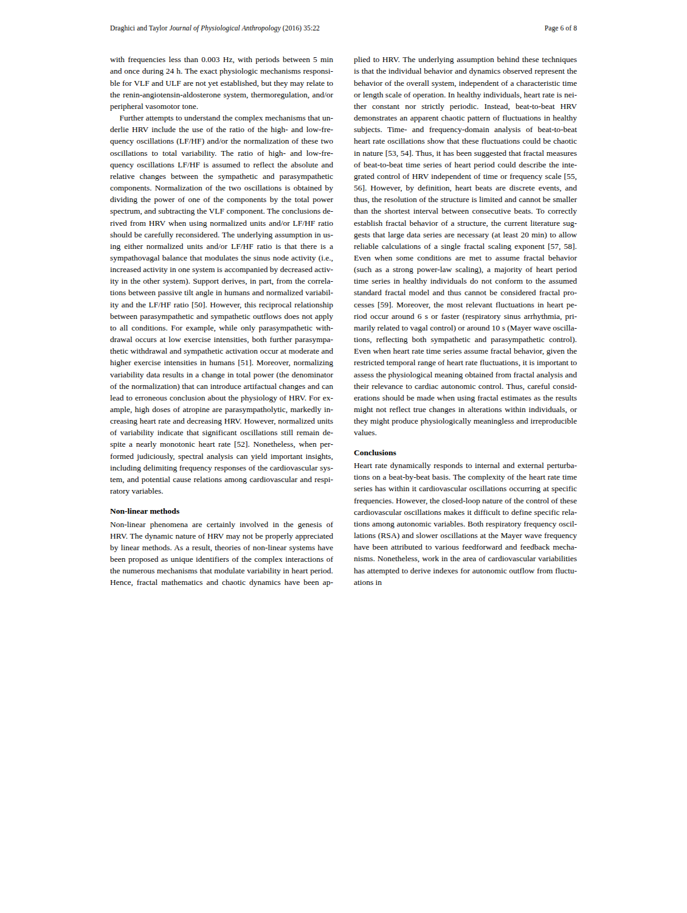Draghici and Taylor Journal of Physiological Anthropology (2016) 35:22
Page 6 of 8
with frequencies less than 0.003 Hz, with periods between 5 min and once during 24 h. The exact physiologic mechanisms responsible for VLF and ULF are not yet established, but they may relate to the renin-angiotensin-aldosterone system, thermoregulation, and/or peripheral vasomotor tone.
Further attempts to understand the complex mechanisms that underlie HRV include the use of the ratio of the high- and low-frequency oscillations (LF/HF) and/or the normalization of these two oscillations to total variability. The ratio of high- and low-frequency oscillations LF/HF is assumed to reflect the absolute and relative changes between the sympathetic and parasympathetic components. Normalization of the two oscillations is obtained by dividing the power of one of the components by the total power spectrum, and subtracting the VLF component. The conclusions derived from HRV when using normalized units and/or LF/HF ratio should be carefully reconsidered. The underlying assumption in using either normalized units and/or LF/HF ratio is that there is a sympathovagal balance that modulates the sinus node activity (i.e., increased activity in one system is accompanied by decreased activity in the other system). Support derives, in part, from the correlations between passive tilt angle in humans and normalized variability and the LF/HF ratio [50]. However, this reciprocal relationship between parasympathetic and sympathetic outflows does not apply to all conditions. For example, while only parasympathetic withdrawal occurs at low exercise intensities, both further parasympathetic withdrawal and sympathetic activation occur at moderate and higher exercise intensities in humans [51]. Moreover, normalizing variability data results in a change in total power (the denominator of the normalization) that can introduce artifactual changes and can lead to erroneous conclusion about the physiology of HRV. For example, high doses of atropine are parasympatholytic, markedly increasing heart rate and decreasing HRV. However, normalized units of variability indicate that significant oscillations still remain despite a nearly monotonic heart rate [52]. Nonetheless, when performed judiciously, spectral analysis can yield important insights, including delimiting frequency responses of the cardiovascular system, and potential cause relations among cardiovascular and respiratory variables.
Non-linear methods
Non-linear phenomena are certainly involved in the genesis of HRV. The dynamic nature of HRV may not be properly appreciated by linear methods. As a result, theories of non-linear systems have been proposed as unique identifiers of the complex interactions of the numerous mechanisms that modulate variability in heart period. Hence, fractal mathematics and chaotic dynamics have been applied to HRV. The underlying assumption behind these techniques is that the individual behavior and dynamics observed represent the behavior of the overall system, independent of a characteristic time or length scale of operation. In healthy individuals, heart rate is neither constant nor strictly periodic. Instead, beat-to-beat HRV demonstrates an apparent chaotic pattern of fluctuations in healthy subjects. Time- and frequency-domain analysis of beat-to-beat heart rate oscillations show that these fluctuations could be chaotic in nature [53, 54]. Thus, it has been suggested that fractal measures of beat-to-beat time series of heart period could describe the integrated control of HRV independent of time or frequency scale [55, 56]. However, by definition, heart beats are discrete events, and thus, the resolution of the structure is limited and cannot be smaller than the shortest interval between consecutive beats. To correctly establish fractal behavior of a structure, the current literature suggests that large data series are necessary (at least 20 min) to allow reliable calculations of a single fractal scaling exponent [57, 58]. Even when some conditions are met to assume fractal behavior (such as a strong power-law scaling), a majority of heart period time series in healthy individuals do not conform to the assumed standard fractal model and thus cannot be considered fractal processes [59]. Moreover, the most relevant fluctuations in heart period occur around 6 s or faster (respiratory sinus arrhythmia, primarily related to vagal control) or around 10 s (Mayer wave oscillations, reflecting both sympathetic and parasympathetic control). Even when heart rate time series assume fractal behavior, given the restricted temporal range of heart rate fluctuations, it is important to assess the physiological meaning obtained from fractal analysis and their relevance to cardiac autonomic control. Thus, careful considerations should be made when using fractal estimates as the results might not reflect true changes in alterations within individuals, or they might produce physiologically meaningless and irreproducible values.
Conclusions
Heart rate dynamically responds to internal and external perturbations on a beat-by-beat basis. The complexity of the heart rate time series has within it cardiovascular oscillations occurring at specific frequencies. However, the closed-loop nature of the control of these cardiovascular oscillations makes it difficult to define specific relations among autonomic variables. Both respiratory frequency oscillations (RSA) and slower oscillations at the Mayer wave frequency have been attributed to various feedforward and feedback mechanisms. Nonetheless, work in the area of cardiovascular variabilities has attempted to derive indexes for autonomic outflow from fluctuations in